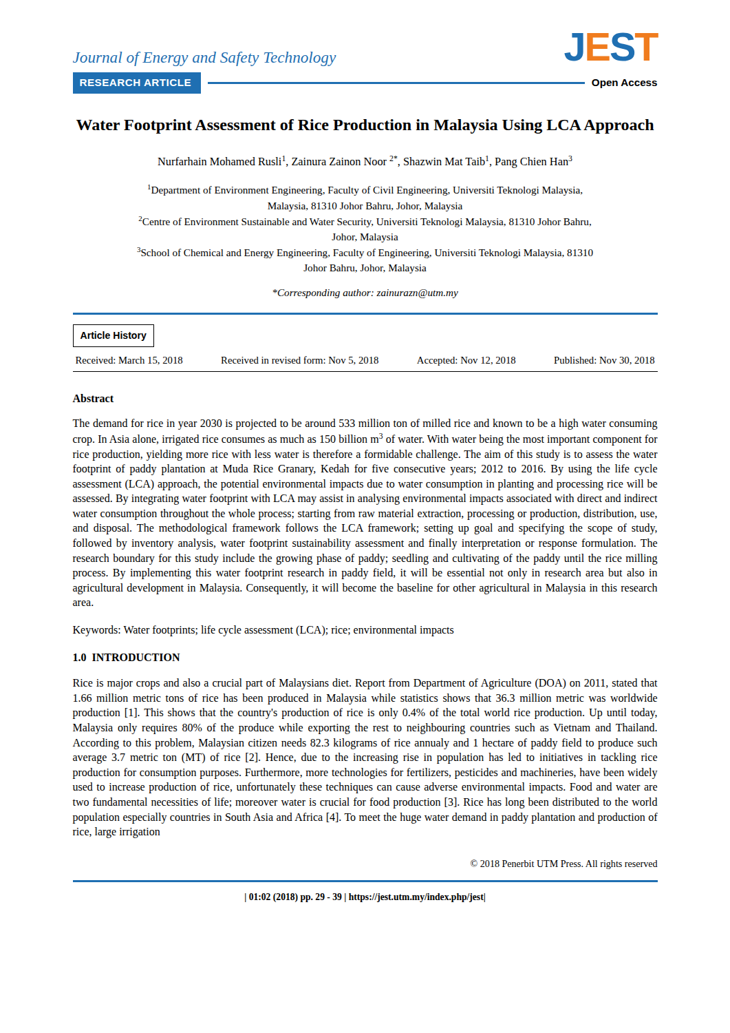Journal of Energy and Safety Technology
JEST
RESEARCH ARTICLE Open Access
Water Footprint Assessment of Rice Production in Malaysia Using LCA Approach
Nurfarhain Mohamed Rusli1, Zainura Zainon Noor 2*, Shazwin Mat Taib1, Pang Chien Han3
1Department of Environment Engineering, Faculty of Civil Engineering, Universiti Teknologi Malaysia,
Malaysia, 81310 Johor Bahru, Johor, Malaysia
2Centre of Environment Sustainable and Water Security, Universiti Teknologi Malaysia, 81310 Johor Bahru,
Johor, Malaysia
3School of Chemical and Energy Engineering, Faculty of Engineering, Universiti Teknologi Malaysia, 81310
Johor Bahru, Johor, Malaysia
*Corresponding author: zainurazn@utm.my
Article History
Received: March 15, 2018 Received in revised form: Nov 5, 2018 Accepted: Nov 12, 2018 Published: Nov 30, 2018
Abstract
The demand for rice in year 2030 is projected to be around 533 million ton of milled rice and known to be a high water consuming crop. In Asia alone, irrigated rice consumes as much as 150 billion m3 of water. With water being the most important component for rice production, yielding more rice with less water is therefore a formidable challenge. The aim of this study is to assess the water footprint of paddy plantation at Muda Rice Granary, Kedah for five consecutive years; 2012 to 2016. By using the life cycle assessment (LCA) approach, the potential environmental impacts due to water consumption in planting and processing rice will be assessed. By integrating water footprint with LCA may assist in analysing environmental impacts associated with direct and indirect water consumption throughout the whole process; starting from raw material extraction, processing or production, distribution, use, and disposal. The methodological framework follows the LCA framework; setting up goal and specifying the scope of study, followed by inventory analysis, water footprint sustainability assessment and finally interpretation or response formulation. The research boundary for this study include the growing phase of paddy; seedling and cultivating of the paddy until the rice milling process. By implementing this water footprint research in paddy field, it will be essential not only in research area but also in agricultural development in Malaysia. Consequently, it will become the baseline for other agricultural in Malaysia in this research area.
Keywords: Water footprints; life cycle assessment (LCA); rice; environmental impacts
1.0 INTRODUCTION
Rice is major crops and also a crucial part of Malaysians diet. Report from Department of Agriculture (DOA) on 2011, stated that 1.66 million metric tons of rice has been produced in Malaysia while statistics shows that 36.3 million metric was worldwide production [1]. This shows that the country's production of rice is only 0.4% of the total world rice production. Up until today, Malaysia only requires 80% of the produce while exporting the rest to neighbouring countries such as Vietnam and Thailand. According to this problem, Malaysian citizen needs 82.3 kilograms of rice annualy and 1 hectare of paddy field to produce such average 3.7 metric ton (MT) of rice [2]. Hence, due to the increasing rise in population has led to initiatives in tackling rice production for consumption purposes. Furthermore, more technologies for fertilizers, pesticides and machineries, have been widely used to increase production of rice, unfortunately these techniques can cause adverse environmental impacts. Food and water are two fundamental necessities of life; moreover water is crucial for food production [3]. Rice has long been distributed to the world population especially countries in South Asia and Africa [4]. To meet the huge water demand in paddy plantation and production of rice, large irrigation
© 2018 Penerbit UTM Press. All rights reserved
| 01:02 (2018) pp. 29 - 39 | https://jest.utm.my/index.php/jest|